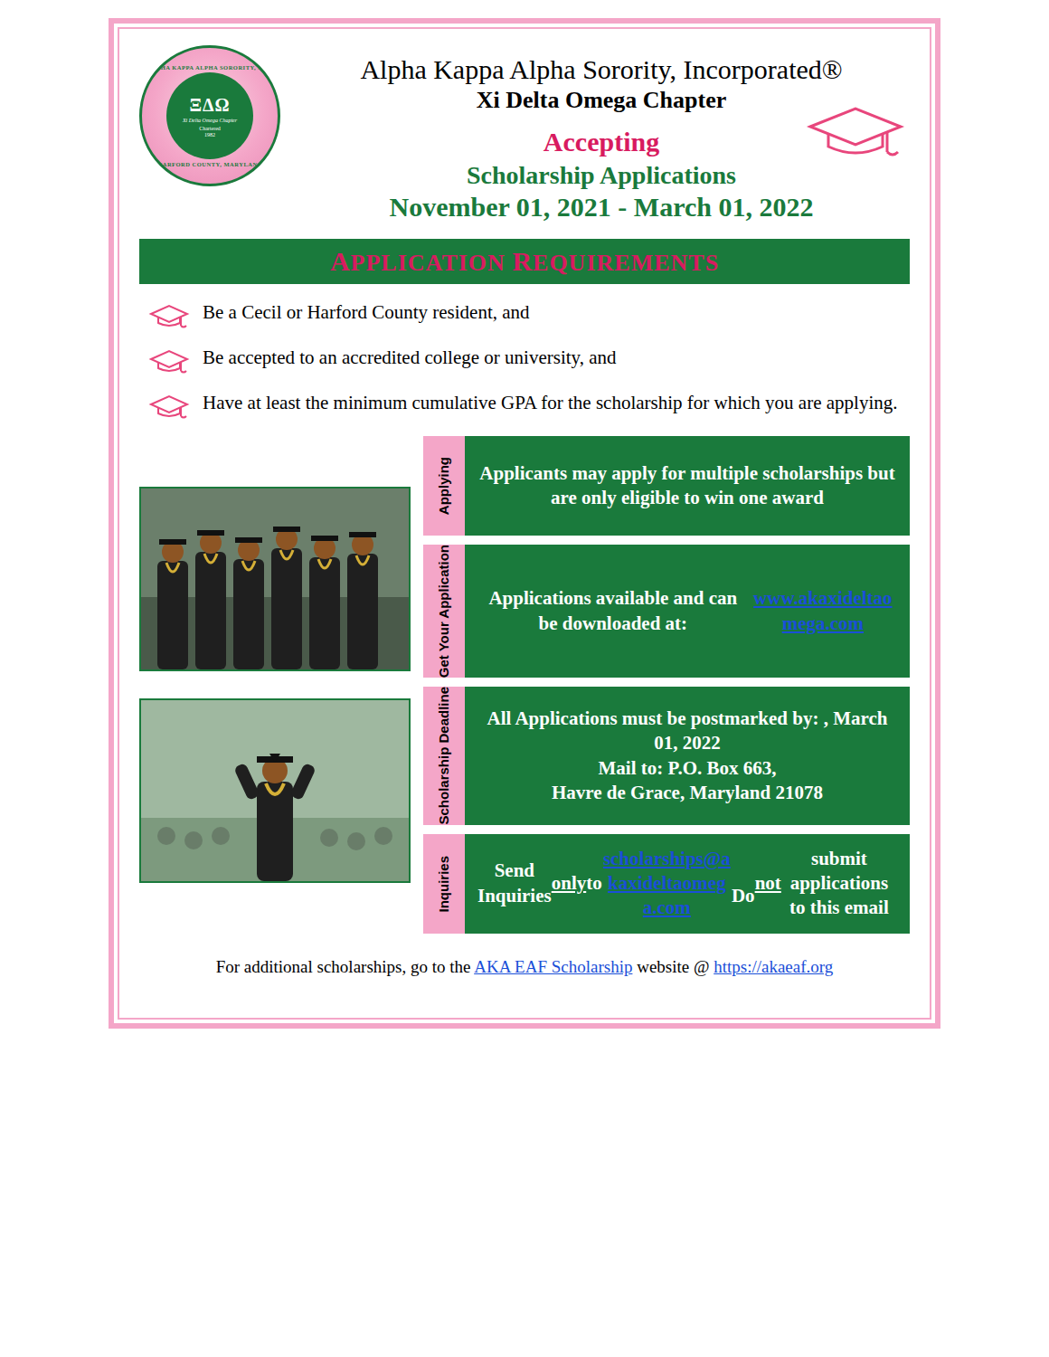Alpha Kappa Alpha Sorority, Inc.
ΞΔΩ
Xi Delta Omega Chapter
Chartered
1982
Harford County, Maryland
Alpha Kappa Alpha Sorority, Incorporated®
Xi Delta Omega Chapter
Accepting
Scholarship Applications
November 01, 2021 - March 01, 2022
APPLICATION REQUIREMENTS
Be a Cecil or Harford County resident, and
Be accepted to an accredited college or university, and
Have at least the minimum cumulative GPA for the scholarship for which you are applying.
Applying
Applicants may apply for multiple scholarships but are only eligible to win one award
Get Your Application
Applications available and can be downloaded at:
www.akaxideltaomega.com
Scholarship Deadline
All Applications must be postmarked by: , March 01, 2022
Mail to: P.O. Box 663,
Havre de Grace, Maryland 21078
Inquiries
Send Inquiries only to
scholarships@akaxideltaomega.com
Do not submit applications to this email
For additional scholarships, go to the AKA EAF Scholarship website @ https://akaeaf.org